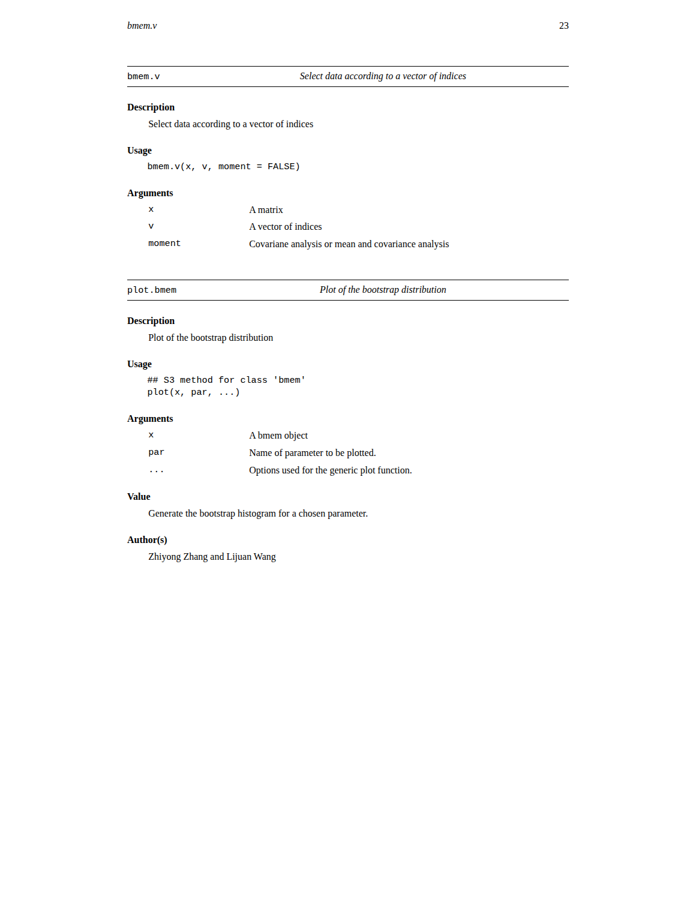bmem.v 23
bmem.v Select data according to a vector of indices
Description
Select data according to a vector of indices
Usage
bmem.v(x, v, moment = FALSE)
Arguments
x
A matrix
v
A vector of indices
moment
Covariane analysis or mean and covariance analysis
plot.bmem Plot of the bootstrap distribution
Description
Plot of the bootstrap distribution
Usage
## S3 method for class 'bmem'
plot(x, par, ...)
Arguments
x
A bmem object
par
Name of parameter to be plotted.
...
Options used for the generic plot function.
Value
Generate the bootstrap histogram for a chosen parameter.
Author(s)
Zhiyong Zhang and Lijuan Wang